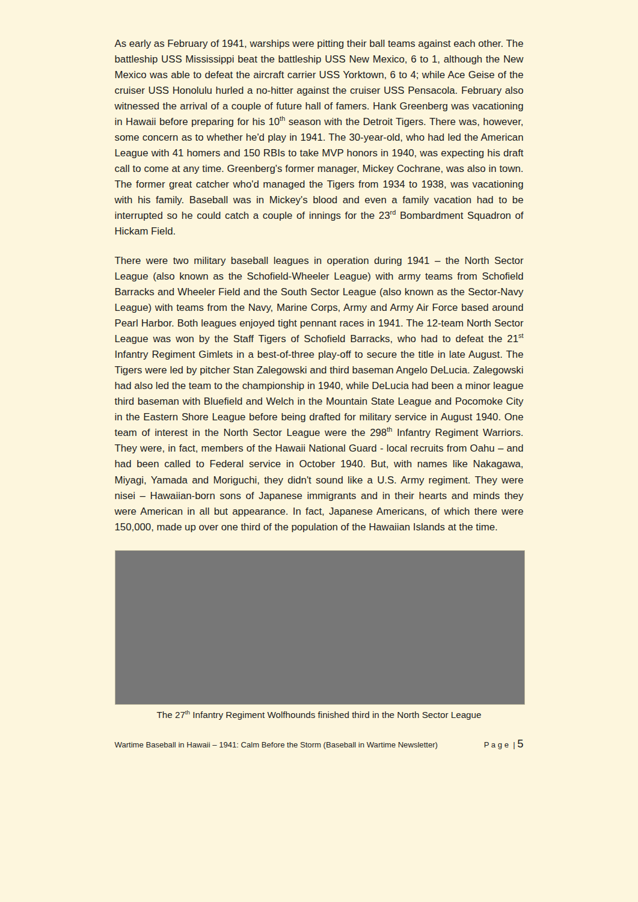As early as February of 1941, warships were pitting their ball teams against each other. The battleship USS Mississippi beat the battleship USS New Mexico, 6 to 1, although the New Mexico was able to defeat the aircraft carrier USS Yorktown, 6 to 4; while Ace Geise of the cruiser USS Honolulu hurled a no-hitter against the cruiser USS Pensacola. February also witnessed the arrival of a couple of future hall of famers. Hank Greenberg was vacationing in Hawaii before preparing for his 10th season with the Detroit Tigers. There was, however, some concern as to whether he'd play in 1941. The 30-year-old, who had led the American League with 41 homers and 150 RBIs to take MVP honors in 1940, was expecting his draft call to come at any time. Greenberg's former manager, Mickey Cochrane, was also in town. The former great catcher who'd managed the Tigers from 1934 to 1938, was vacationing with his family. Baseball was in Mickey's blood and even a family vacation had to be interrupted so he could catch a couple of innings for the 23rd Bombardment Squadron of Hickam Field.
There were two military baseball leagues in operation during 1941 – the North Sector League (also known as the Schofield-Wheeler League) with army teams from Schofield Barracks and Wheeler Field and the South Sector League (also known as the Sector-Navy League) with teams from the Navy, Marine Corps, Army and Army Air Force based around Pearl Harbor. Both leagues enjoyed tight pennant races in 1941. The 12-team North Sector League was won by the Staff Tigers of Schofield Barracks, who had to defeat the 21st Infantry Regiment Gimlets in a best-of-three play-off to secure the title in late August. The Tigers were led by pitcher Stan Zalegowski and third baseman Angelo DeLucia. Zalegowski had also led the team to the championship in 1940, while DeLucia had been a minor league third baseman with Bluefield and Welch in the Mountain State League and Pocomoke City in the Eastern Shore League before being drafted for military service in August 1940. One team of interest in the North Sector League were the 298th Infantry Regiment Warriors. They were, in fact, members of the Hawaii National Guard - local recruits from Oahu – and had been called to Federal service in October 1940. But, with names like Nakagawa, Miyagi, Yamada and Moriguchi, they didn't sound like a U.S. Army regiment. They were nisei – Hawaiian-born sons of Japanese immigrants and in their hearts and minds they were American in all but appearance. In fact, Japanese Americans, of which there were 150,000, made up over one third of the population of the Hawaiian Islands at the time.
The 27th Infantry Regiment Wolfhounds finished third in the North Sector League
Wartime Baseball in Hawaii – 1941: Calm Before the Storm (Baseball in Wartime Newsletter) P a g e | 5